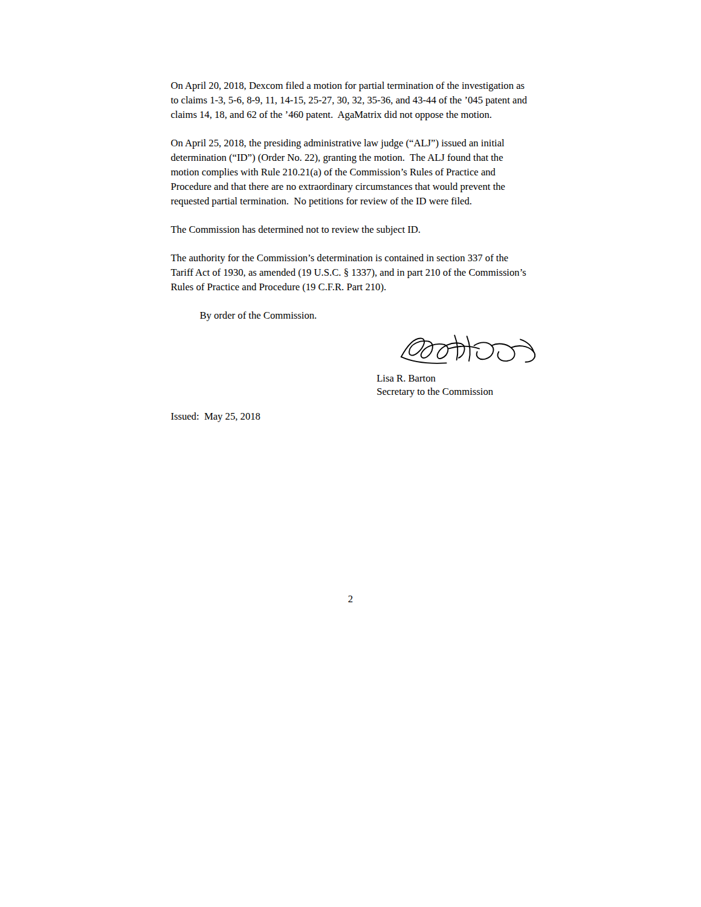On April 20, 2018, Dexcom filed a motion for partial termination of the investigation as to claims 1-3, 5-6, 8-9, 11, 14-15, 25-27, 30, 32, 35-36, and 43-44 of the ’045 patent and claims 14, 18, and 62 of the ’460 patent. AgaMatrix did not oppose the motion.
On April 25, 2018, the presiding administrative law judge (“ALJ”) issued an initial determination (“ID”) (Order No. 22), granting the motion. The ALJ found that the motion complies with Rule 210.21(a) of the Commission’s Rules of Practice and Procedure and that there are no extraordinary circumstances that would prevent the requested partial termination. No petitions for review of the ID were filed.
The Commission has determined not to review the subject ID.
The authority for the Commission’s determination is contained in section 337 of the Tariff Act of 1930, as amended (19 U.S.C. § 1337), and in part 210 of the Commission’s Rules of Practice and Procedure (19 C.F.R. Part 210).
By order of the Commission.
Lisa R. Barton
Secretary to the Commission
Issued: May 25, 2018
2